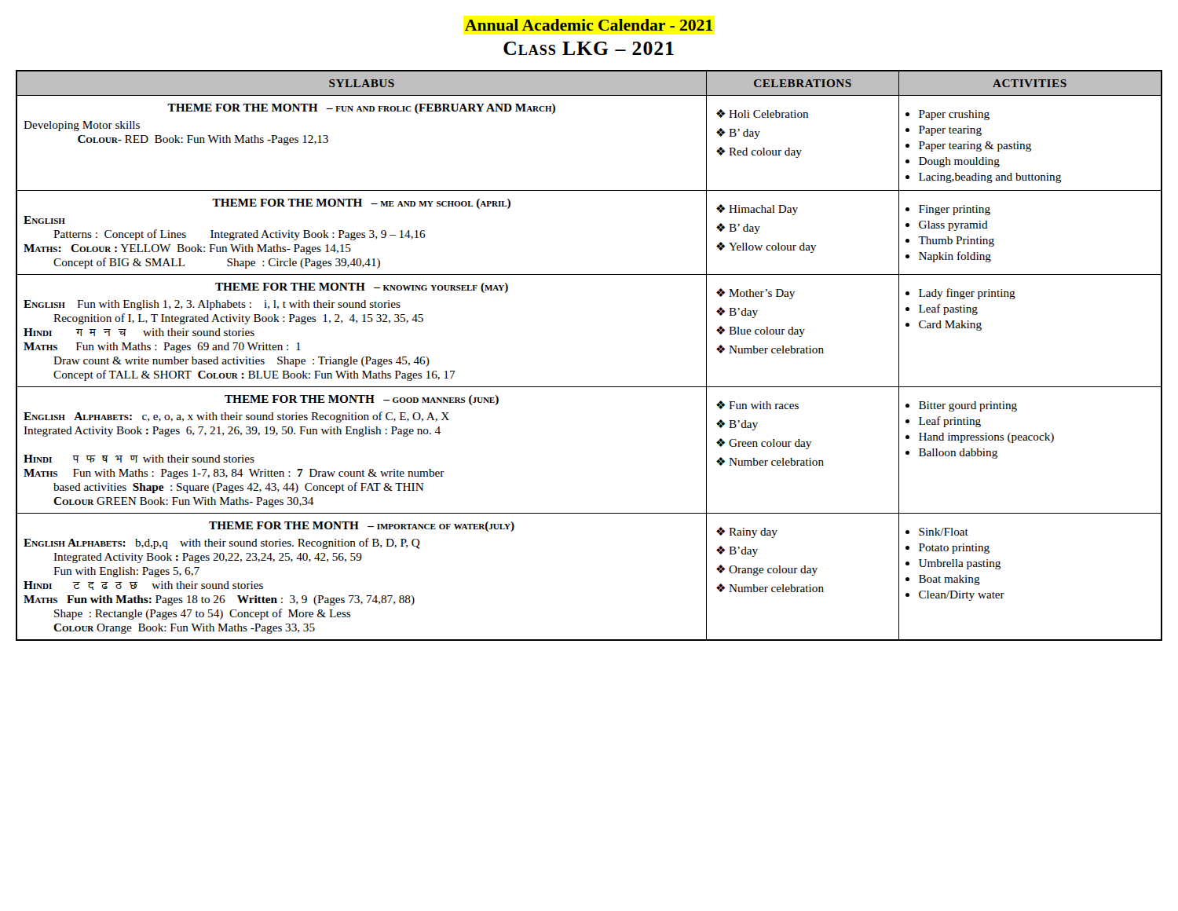Annual Academic Calendar - 2021
Class LKG – 2021
| SYLLABUS | CELEBRATIONS | ACTIVITIES |
| --- | --- | --- |
| THEME FOR THE MONTH – fun and frolic (FEBRUARY AND March) Developing Motor skills Colour- RED Book: Fun With Maths -Pages 12,13 | Holi Celebration B’ day Red colour day | Paper crushing Paper tearing Paper tearing & pasting Dough moulding Lacing,beading and buttoning |
| THEME FOR THE MONTH – me and my school (april) English Patterns : Concept of Lines Integrated Activity Book : Pages 3, 9 – 14,16 Maths: Colour : YELLOW Book: Fun With Maths- Pages 14,15 Concept of BIG & SMALL Shape : Circle (Pages 39,40,41) | Himachal Day B’ day Yellow colour day | Finger printing Glass pyramid Thumb Printing Napkin folding |
| THEME FOR THE MONTH – knowing yourself (may) English Fun with English 1, 2, 3. Alphabets : i, l, t with their sound stories Recognition of I, L, T Integrated Activity Book : Pages 1, 2, 4, 15 32, 35, 45 Hindi ग म न च with their sound stories Maths Fun with Maths : Pages 69 and 70 Written : 1 Draw count & write number based activities Shape : Triangle (Pages 45, 46) Concept of TALL & SHORT Colour : BLUE Book: Fun With Maths Pages 16, 17 | Mother’s Day B’day Blue colour day Number celebration | Lady finger printing Leaf pasting Card Making |
| THEME FOR THE MONTH – good manners (june) English Alphabets: c, e, o, a, x with their sound stories Recognition of C, E, O, A, X Integrated Activity Book : Pages 6, 7, 21, 26, 39, 19, 50. Fun with English : Page no. 4 Hindi प फ ष भ ण with their sound stories Maths Fun with Maths : Pages 1-7, 83, 84 Written : 7 Draw count & write number based activities Shape : Square (Pages 42, 43, 44) Concept of FAT & THIN Colour GREEN Book: Fun With Maths- Pages 30,34 | Fun with races B’day Green colour day Number celebration | Bitter gourd printing Leaf printing Hand impressions (peacock) Balloon dabbing |
| THEME FOR THE MONTH – importance of water(july) English Alphabets: b,d,p,q with their sound stories. Recognition of B, D, P, Q Integrated Activity Book : Pages 20,22, 23,24, 25, 40, 42, 56, 59 Fun with English: Pages 5, 6,7 Hindi ट द ढ ठ छ with their sound stories Maths Fun with Maths: Pages 18 to 26 Written : 3, 9 (Pages 73, 74,87, 88) Shape : Rectangle (Pages 47 to 54) Concept of More & Less Colour Orange Book: Fun With Maths -Pages 33, 35 | Rainy day B’day Orange colour day Number celebration | Sink/Float Potato printing Umbrella pasting Boat making Clean/Dirty water |